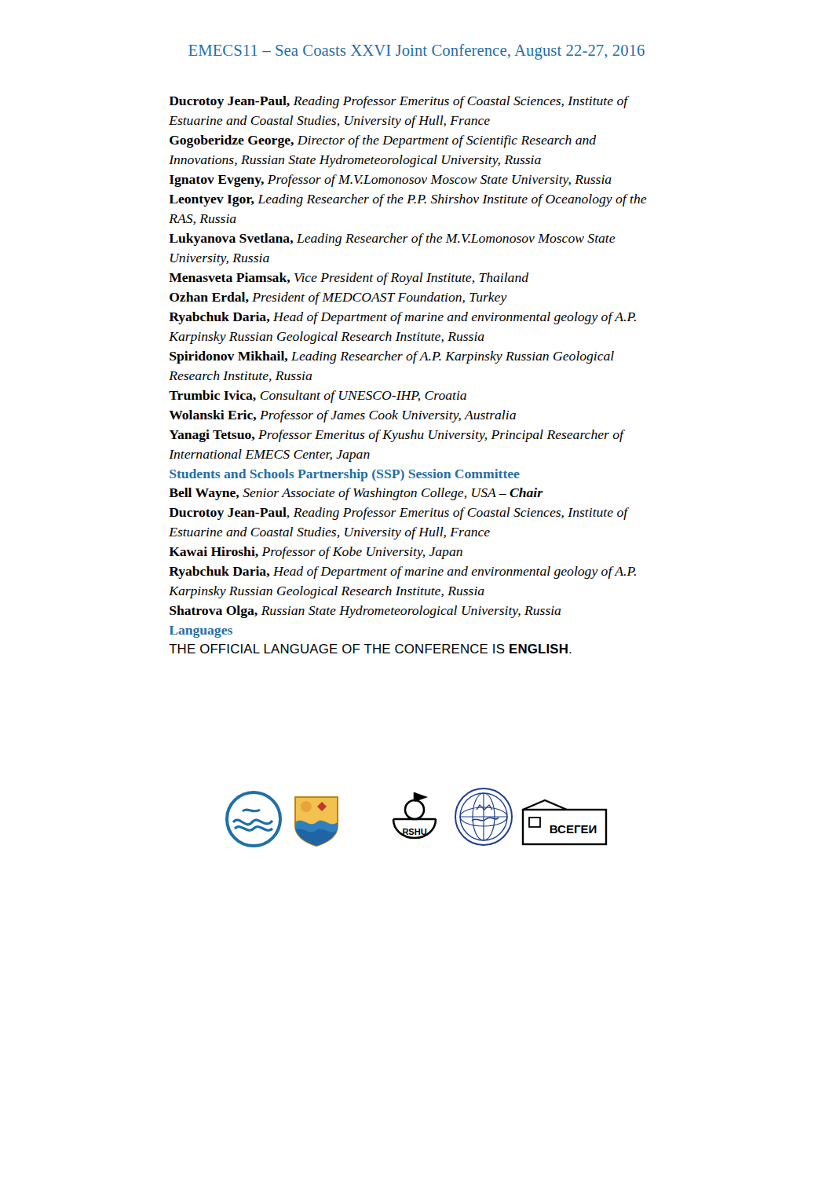EMECS11 – Sea Coasts XXVI Joint Conference, August 22-27, 2016
Ducrotoy Jean-Paul, Reading Professor Emeritus of Coastal Sciences, Institute of Estuarine and Coastal Studies, University of Hull, France
Gogoberidze George, Director of the Department of Scientific Research and Innovations, Russian State Hydrometeorological University, Russia
Ignatov Evgeny, Professor of M.V.Lomonosov Moscow State University, Russia
Leontyev Igor, Leading Researcher of the P.P. Shirshov Institute of Oceanology of the RAS, Russia
Lukyanova Svetlana, Leading Researcher of the M.V.Lomonosov Moscow State University, Russia
Menasveta Piamsak, Vice President of Royal Institute, Thailand
Ozhan Erdal, President of MEDCOAST Foundation, Turkey
Ryabchuk Daria, Head of Department of marine and environmental geology of A.P. Karpinsky Russian Geological Research Institute, Russia
Spiridonov Mikhail, Leading Researcher of A.P. Karpinsky Russian Geological Research Institute, Russia
Trumbic Ivica, Consultant of UNESCO-IHP, Croatia
Wolanski Eric, Professor of James Cook University, Australia
Yanagi Tetsuo, Professor Emeritus of Kyushu University, Principal Researcher of International EMECS Center, Japan
Students and Schools Partnership (SSP) Session Committee
Bell Wayne, Senior Associate of Washington College, USA – Chair
Ducrotoy Jean-Paul, Reading Professor Emeritus of Coastal Sciences, Institute of Estuarine and Coastal Studies, University of Hull, France
Kawai Hiroshi, Professor of Kobe University, Japan
Ryabchuk Daria, Head of Department of marine and environmental geology of A.P. Karpinsky Russian Geological Research Institute, Russia
Shatrova Olga, Russian State Hydrometeorological University, Russia
Languages
THE OFFICIAL LANGUAGE OF THE CONFERENCE IS ENGLISH.
RSHU ВСЕГЕИ